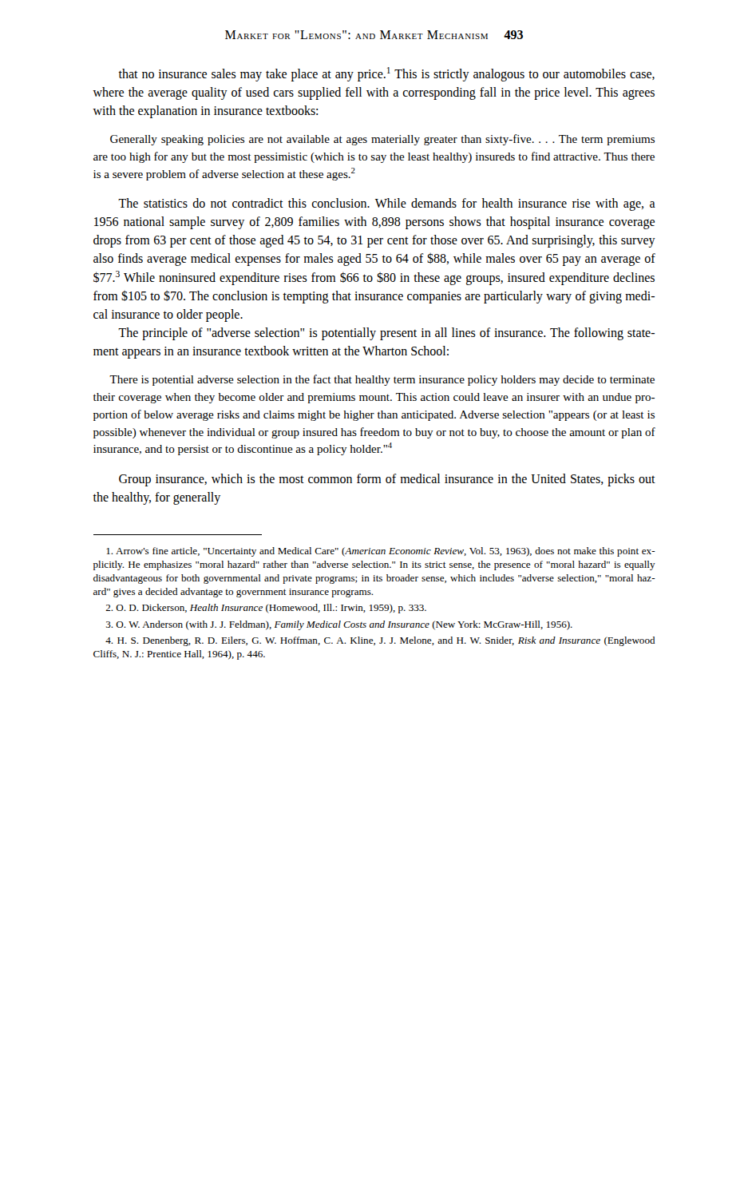Market for "Lemons": and Market Mechanism 493
that no insurance sales may take place at any price.1 This is strictly analogous to our automobiles case, where the average quality of used cars supplied fell with a corresponding fall in the price level. This agrees with the explanation in insurance textbooks:
Generally speaking policies are not available at ages materially greater than sixty-five. . . . The term premiums are too high for any but the most pessimistic (which is to say the least healthy) insureds to find attractive. Thus there is a severe problem of adverse selection at these ages.2
The statistics do not contradict this conclusion. While demands for health insurance rise with age, a 1956 national sample survey of 2,809 families with 8,898 persons shows that hospital insurance coverage drops from 63 per cent of those aged 45 to 54, to 31 per cent for those over 65. And surprisingly, this survey also finds average medical expenses for males aged 55 to 64 of $88, while males over 65 pay an average of $77.3 While noninsured expenditure rises from $66 to $80 in these age groups, insured expenditure declines from $105 to $70. The conclusion is tempting that insurance companies are particularly wary of giving medical insurance to older people.
The principle of "adverse selection" is potentially present in all lines of insurance. The following statement appears in an insurance textbook written at the Wharton School:
There is potential adverse selection in the fact that healthy term insurance policy holders may decide to terminate their coverage when they become older and premiums mount. This action could leave an insurer with an undue proportion of below average risks and claims might be higher than anticipated. Adverse selection "appears (or at least is possible) whenever the individual or group insured has freedom to buy or not to buy, to choose the amount or plan of insurance, and to persist or to discontinue as a policy holder."4
Group insurance, which is the most common form of medical insurance in the United States, picks out the healthy, for generally
1. Arrow's fine article, "Uncertainty and Medical Care" (American Economic Review, Vol. 53, 1963), does not make this point explicitly. He emphasizes "moral hazard" rather than "adverse selection." In its strict sense, the presence of "moral hazard" is equally disadvantageous for both governmental and private programs; in its broader sense, which includes "adverse selection," "moral hazard" gives a decided advantage to government insurance programs.
2. O. D. Dickerson, Health Insurance (Homewood, Ill.: Irwin, 1959), p. 333.
3. O. W. Anderson (with J. J. Feldman), Family Medical Costs and Insurance (New York: McGraw-Hill, 1956).
4. H. S. Denenberg, R. D. Eilers, G. W. Hoffman, C. A. Kline, J. J. Melone, and H. W. Snider, Risk and Insurance (Englewood Cliffs, N. J.: Prentice Hall, 1964), p. 446.